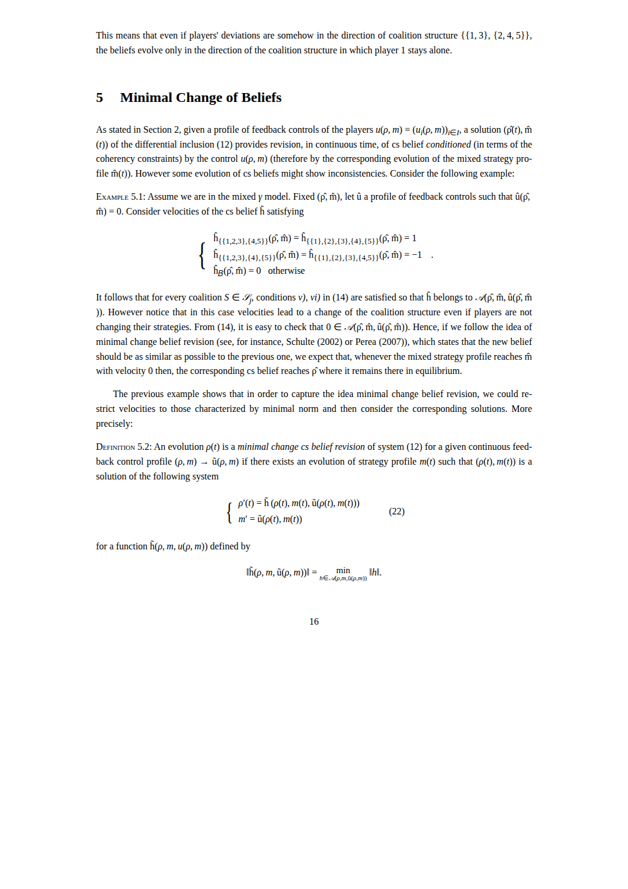This means that even if players' deviations are somehow in the direction of coalition structure {{1, 3}, {2, 4, 5}}, the beliefs evolve only in the direction of the coalition structure in which player 1 stays alone.
5 Minimal Change of Beliefs
As stated in Section 2, given a profile of feedback controls of the players u(ρ, m) = (ui(ρ, m))i∈I, a solution (ρ̂(t), m̂(t)) of the differential inclusion (12) provides revision, in continuous time, of cs belief conditioned (in terms of the coherency constraints) by the control u(ρ, m) (therefore by the corresponding evolution of the mixed strategy profile m̂(t)). However some evolution of cs beliefs might show inconsistencies. Consider the following example:
Example 5.1: Assume we are in the mixed γ model. Fixed (ρ̂, m̂), let û a profile of feedback controls such that û(ρ̂, m̂) = 0. Consider velocities of the cs belief ĥ satisfying
{
ĥ{{1,2,3},{4,5}}(ρ̂, m̂) = ĥ{{1},{2},{3},{4},{5}}(ρ̂, m̂) = 1
ĥ{{1,2,3},{4},{5}}(ρ̂, m̂) = ĥ{{1},{2},{3},{4,5}}(ρ̂, m̂) = −1
ĥ𝐵(ρ̂, m̂) = 0 otherwise
.
It follows that for every coalition S ∈ 𝒮j, conditions v), vi) in (14) are satisfied so that ĥ belongs to 𝒜(ρ̂, m̂, û(ρ̂, m̂)). However notice that in this case velocities lead to a change of the coalition structure even if players are not changing their strategies. From (14), it is easy to check that 0 ∈ 𝒜(ρ̂, m̂, û(ρ̂, m̂)). Hence, if we follow the idea of minimal change belief revision (see, for instance, Schulte (2002) or Perea (2007)), which states that the new belief should be as similar as possible to the previous one, we expect that, whenever the mixed strategy profile reaches m̂ with velocity 0 then, the corresponding cs belief reaches ρ̂ where it remains there in equilibrium.
The previous example shows that in order to capture the idea minimal change belief revision, we could restrict velocities to those characterized by minimal norm and then consider the corresponding solutions. More precisely:
Definition 5.2: An evolution ρ(t) is a minimal change cs belief revision of system (12) for a given continuous feedback control profile (ρ, m) → ũ(ρ, m) if there exists an evolution of strategy profile m(t) such that (ρ(t), m(t)) is a solution of the following system
{
ρ′(t) = h̃ (ρ(t), m(t), ũ(ρ(t), m(t)))
m′ = ũ(ρ(t), m(t))
(22)
for a function h̃(ρ, m, u(ρ, m)) defined by
‖h̃(ρ, m, ũ(ρ, m))‖ = minh∈𝒜(ρ,m,ũ(ρ,m)) ‖h‖.
16